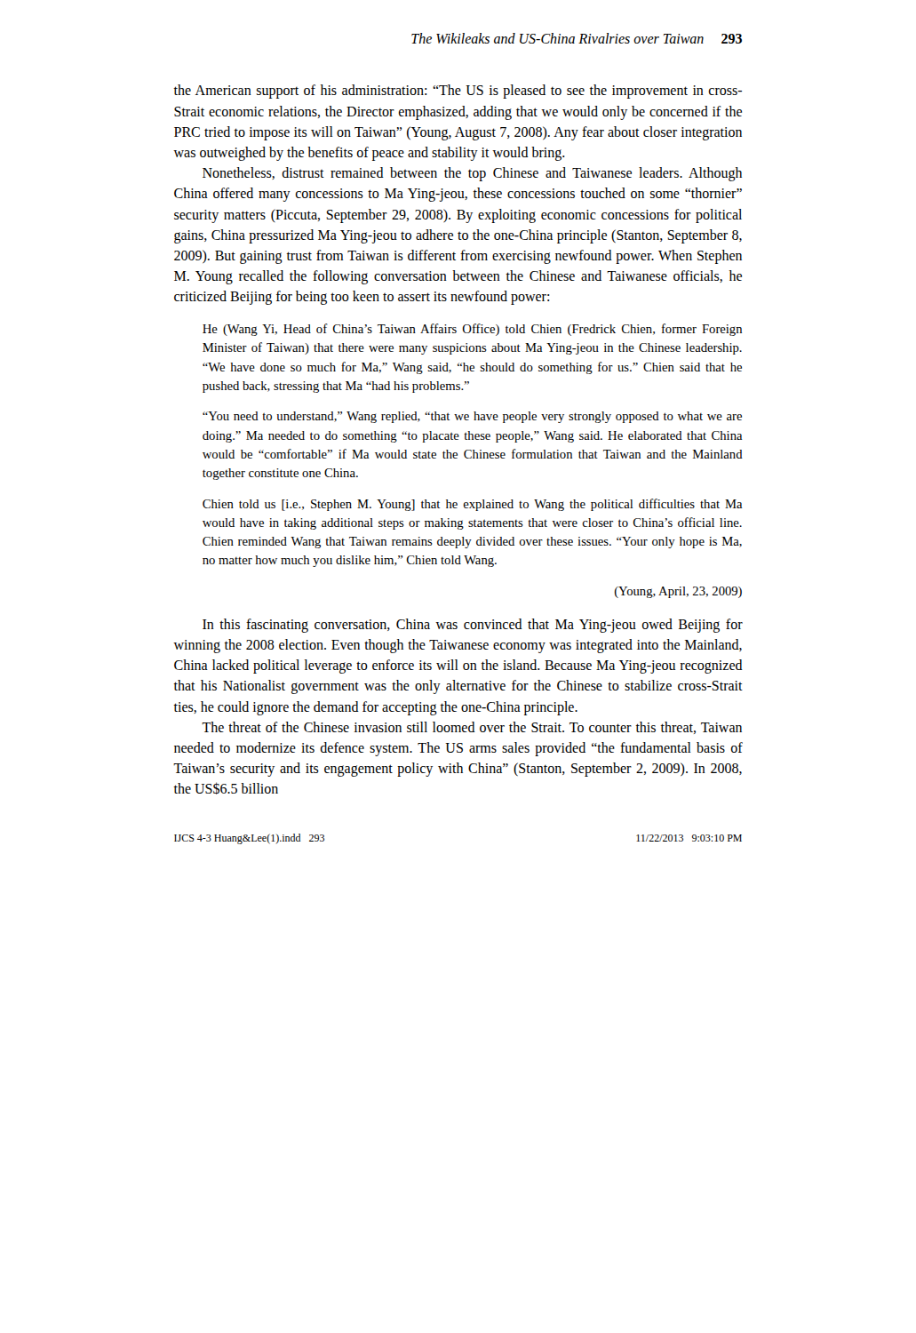The Wikileaks and US-China Rivalries over Taiwan 293
the American support of his administration: “The US is pleased to see the improvement in cross-Strait economic relations, the Director emphasized, adding that we would only be concerned if the PRC tried to impose its will on Taiwan” (Young, August 7, 2008). Any fear about closer integration was outweighed by the benefits of peace and stability it would bring.
Nonetheless, distrust remained between the top Chinese and Taiwanese leaders. Although China offered many concessions to Ma Ying-jeou, these concessions touched on some “thornier” security matters (Piccuta, September 29, 2008). By exploiting economic concessions for political gains, China pressurized Ma Ying-jeou to adhere to the one-China principle (Stanton, September 8, 2009). But gaining trust from Taiwan is different from exercising newfound power. When Stephen M. Young recalled the following conversation between the Chinese and Taiwanese officials, he criticized Beijing for being too keen to assert its newfound power:
He (Wang Yi, Head of China’s Taiwan Affairs Office) told Chien (Fredrick Chien, former Foreign Minister of Taiwan) that there were many suspicions about Ma Ying-jeou in the Chinese leadership. “We have done so much for Ma,” Wang said, “he should do something for us.” Chien said that he pushed back, stressing that Ma “had his problems.”
“You need to understand,” Wang replied, “that we have people very strongly opposed to what we are doing.” Ma needed to do something “to placate these people,” Wang said. He elaborated that China would be “comfortable” if Ma would state the Chinese formulation that Taiwan and the Mainland together constitute one China.
Chien told us [i.e., Stephen M. Young] that he explained to Wang the political difficulties that Ma would have in taking additional steps or making statements that were closer to China’s official line. Chien reminded Wang that Taiwan remains deeply divided over these issues. “Your only hope is Ma, no matter how much you dislike him,” Chien told Wang.
(Young, April, 23, 2009)
In this fascinating conversation, China was convinced that Ma Ying-jeou owed Beijing for winning the 2008 election. Even though the Taiwanese economy was integrated into the Mainland, China lacked political leverage to enforce its will on the island. Because Ma Ying-jeou recognized that his Nationalist government was the only alternative for the Chinese to stabilize cross-Strait ties, he could ignore the demand for accepting the one-China principle.
The threat of the Chinese invasion still loomed over the Strait. To counter this threat, Taiwan needed to modernize its defence system. The US arms sales provided “the fundamental basis of Taiwan’s security and its engagement policy with China” (Stanton, September 2, 2009). In 2008, the US$6.5 billion
IJCS 4-3 Huang&Lee(1).indd 293 11/22/2013 9:03:10 PM